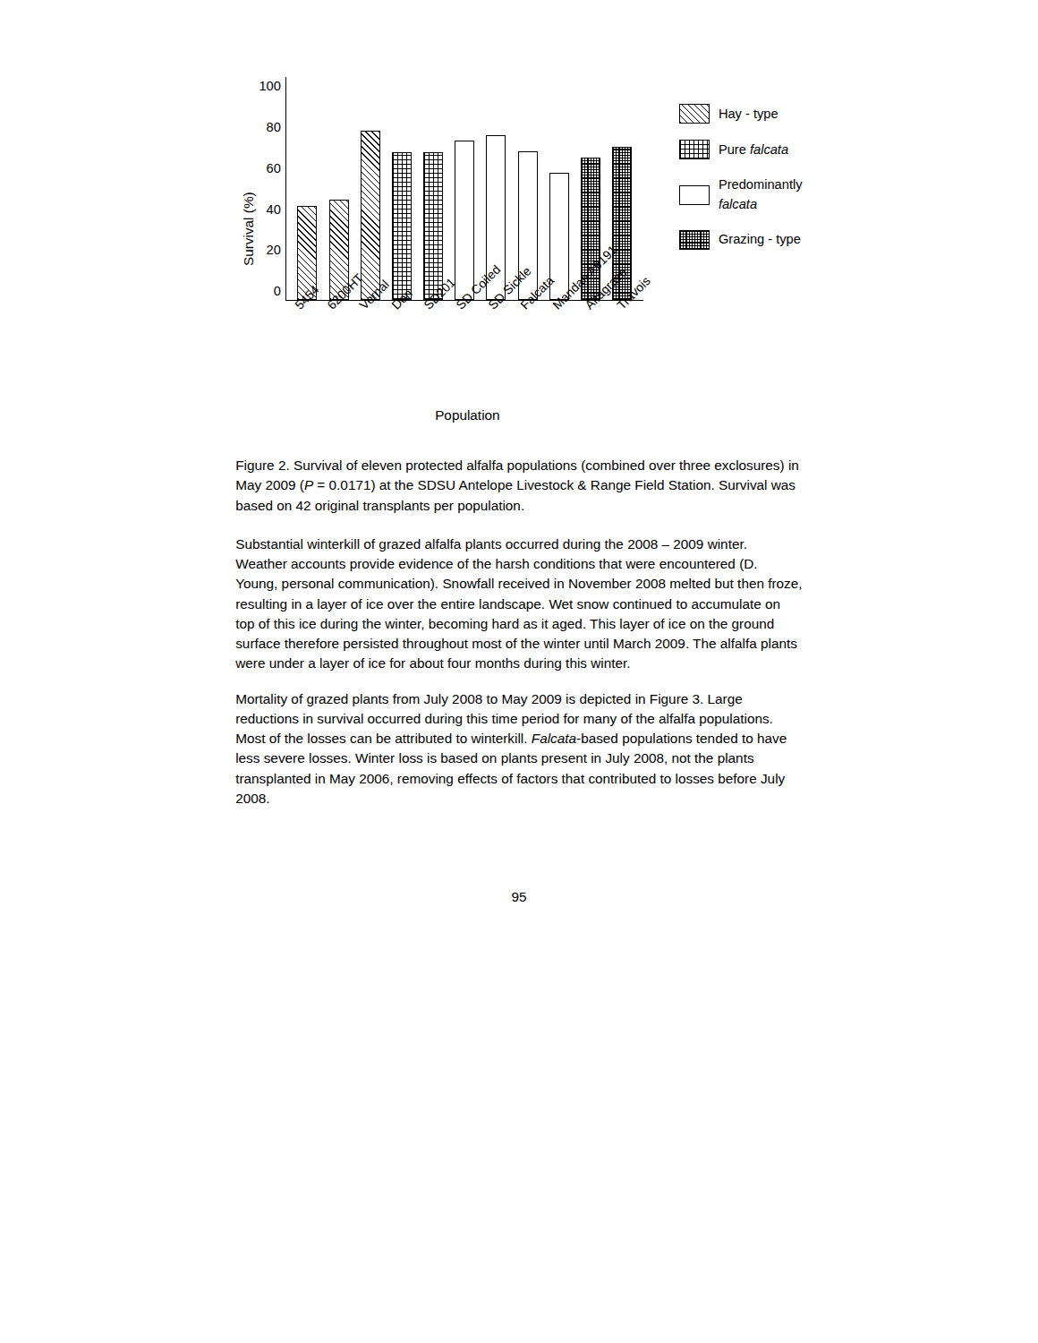Survival (%)
100
80
60
40
20
0
5454 6200HT Vernal Don SD201 SD Coiled SD Sickle Falcata Mandan A9191 Alfagraze Travois
Hay - type
Pure falcata
Predominantly
falcata
Grazing - type
Population
Figure 2. Survival of eleven protected alfalfa populations (combined over three exclosures) in May 2009 (P = 0.0171) at the SDSU Antelope Livestock & Range Field Station. Survival was based on 42 original transplants per population.
Substantial winterkill of grazed alfalfa plants occurred during the 2008 – 2009 winter. Weather accounts provide evidence of the harsh conditions that were encountered (D. Young, personal communication). Snowfall received in November 2008 melted but then froze, resulting in a layer of ice over the entire landscape. Wet snow continued to accumulate on top of this ice during the winter, becoming hard as it aged. This layer of ice on the ground surface therefore persisted throughout most of the winter until March 2009. The alfalfa plants were under a layer of ice for about four months during this winter.
Mortality of grazed plants from July 2008 to May 2009 is depicted in Figure 3. Large reductions in survival occurred during this time period for many of the alfalfa populations. Most of the losses can be attributed to winterkill. Falcata-based populations tended to have less severe losses. Winter loss is based on plants present in July 2008, not the plants transplanted in May 2006, removing effects of factors that contributed to losses before July 2008.
95